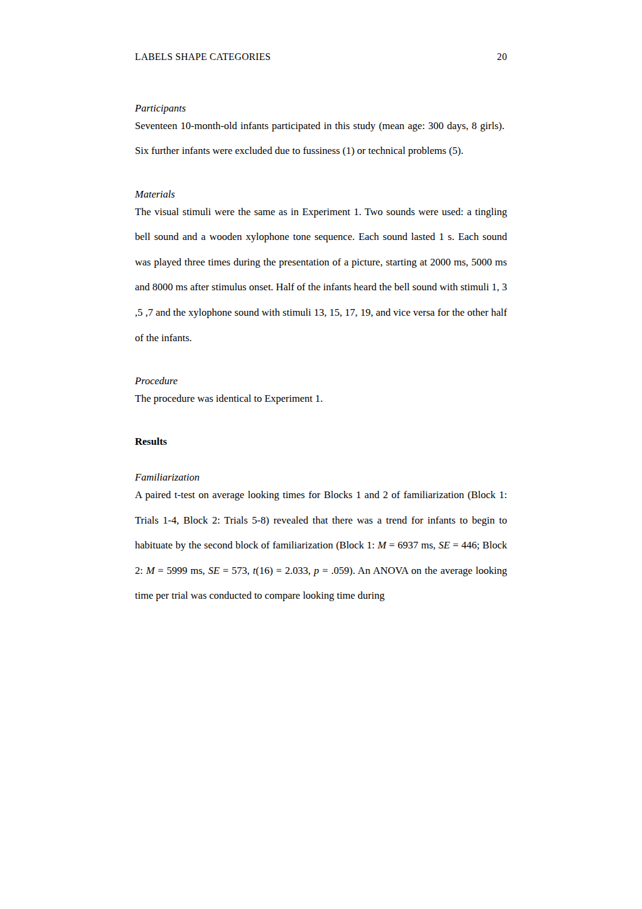Labels Shape Categories 20
Participants
Seventeen 10-month-old infants participated in this study (mean age: 300 days, 8 girls). Six further infants were excluded due to fussiness (1) or technical problems (5).
Materials
The visual stimuli were the same as in Experiment 1. Two sounds were used: a tingling bell sound and a wooden xylophone tone sequence. Each sound lasted 1 s. Each sound was played three times during the presentation of a picture, starting at 2000 ms, 5000 ms and 8000 ms after stimulus onset. Half of the infants heard the bell sound with stimuli 1, 3 ,5 ,7 and the xylophone sound with stimuli 13, 15, 17, 19, and vice versa for the other half of the infants.
Procedure
The procedure was identical to Experiment 1.
Results
Familiarization
A paired t-test on average looking times for Blocks 1 and 2 of familiarization (Block 1: Trials 1-4, Block 2: Trials 5-8) revealed that there was a trend for infants to begin to habituate by the second block of familiarization (Block 1: M = 6937 ms, SE = 446; Block 2: M = 5999 ms, SE = 573, t(16) = 2.033, p = .059). An ANOVA on the average looking time per trial was conducted to compare looking time during